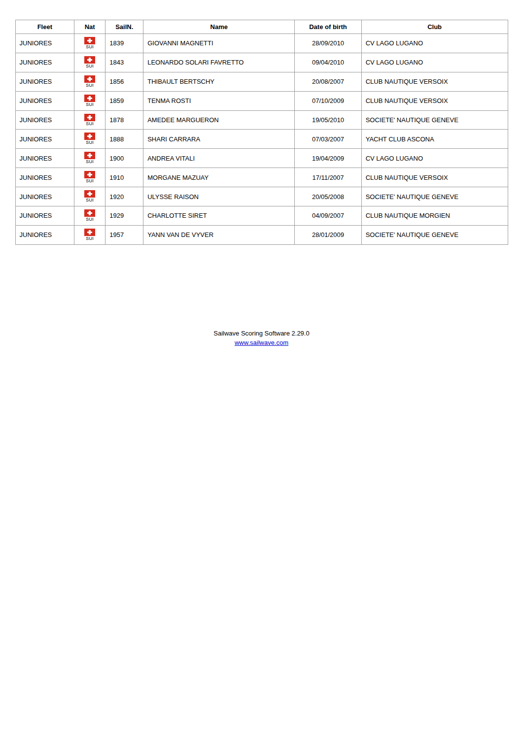| Fleet | Nat | SailN. | Name | Date of birth | Club |
| --- | --- | --- | --- | --- | --- |
| JUNIORES | SUI | 1839 | GIOVANNI MAGNETTI | 28/09/2010 | CV LAGO LUGANO |
| JUNIORES | SUI | 1843 | LEONARDO SOLARI FAVRETTO | 09/04/2010 | CV LAGO LUGANO |
| JUNIORES | SUI | 1856 | THIBAULT BERTSCHY | 20/08/2007 | CLUB NAUTIQUE VERSOIX |
| JUNIORES | SUI | 1859 | TENMA ROSTI | 07/10/2009 | CLUB NAUTIQUE VERSOIX |
| JUNIORES | SUI | 1878 | AMEDEE MARGUERON | 19/05/2010 | SOCIETE' NAUTIQUE GENEVE |
| JUNIORES | SUI | 1888 | SHARI CARRARA | 07/03/2007 | YACHT CLUB ASCONA |
| JUNIORES | SUI | 1900 | ANDREA VITALI | 19/04/2009 | CV LAGO LUGANO |
| JUNIORES | SUI | 1910 | MORGANE MAZUAY | 17/11/2007 | CLUB NAUTIQUE VERSOIX |
| JUNIORES | SUI | 1920 | ULYSSE RAISON | 20/05/2008 | SOCIETE' NAUTIQUE GENEVE |
| JUNIORES | SUI | 1929 | CHARLOTTE SIRET | 04/09/2007 | CLUB NAUTIQUE MORGIEN |
| JUNIORES | SUI | 1957 | YANN VAN DE VYVER | 28/01/2009 | SOCIETE' NAUTIQUE GENEVE |
Sailwave Scoring Software 2.29.0
www.sailwave.com